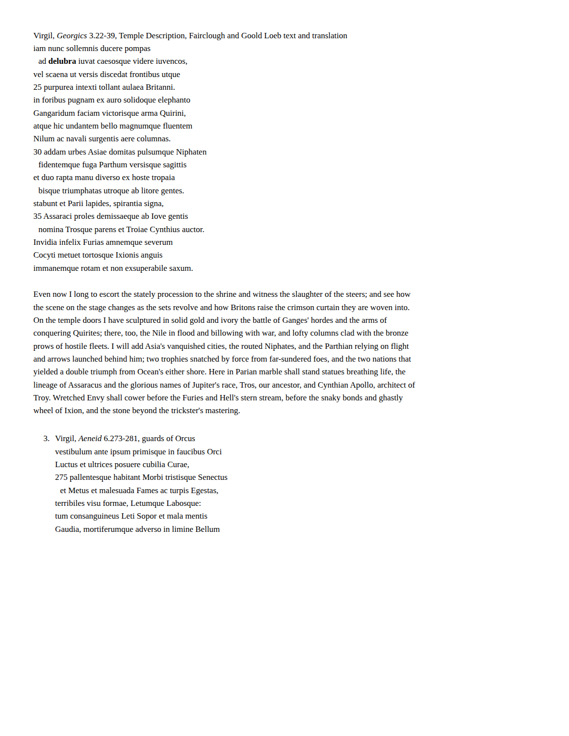Virgil, Georgics 3.22-39, Temple Description, Fairclough and Goold Loeb text and translation
iam nunc sollemnis ducere pompas
ad delubra iuvat caesosque videre iuvencos,
vel scaena ut versis discedat frontibus utque
25 purpurea intexti tollant aulaea Britanni.
in foribus pugnam ex auro solidoque elephanto
Gangaridum faciam victorisque arma Quirini,
atque hic undantem bello magnumque fluentem
Nilum ac navali surgentis aere columnas.
30 addam urbes Asiae domitas pulsumque Niphaten
fidentemque fuga Parthum versisque sagittis
et duo rapta manu diverso ex hoste tropaia
bisque triumphatas utroque ab litore gentes.
stabunt et Parii lapides, spirantia signa,
35 Assaraci proles demissaeque ab Iove gentis
nomina Trosque parens et Troiae Cynthius auctor.
Invidia infelix Furias amnemque severum
Cocyti metuet tortosque Ixionis anguis
immanemque rotam et non exsuperabile saxum.
Even now I long to escort the stately procession to the shrine and witness the slaughter of the steers; and see how the scene on the stage changes as the sets revolve and how Britons raise the crimson curtain they are woven into. On the temple doors I have sculptured in solid gold and ivory the battle of Ganges' hordes and the arms of conquering Quirites; there, too, the Nile in flood and billowing with war, and lofty columns clad with the bronze prows of hostile fleets. I will add Asia's vanquished cities, the routed Niphates, and the Parthian relying on flight and arrows launched behind him; two trophies snatched by force from far-sundered foes, and the two nations that yielded a double triumph from Ocean's either shore. Here in Parian marble shall stand statues breathing life, the lineage of Assaracus and the glorious names of Jupiter's race, Tros, our ancestor, and Cynthian Apollo, architect of Troy. Wretched Envy shall cower before the Furies and Hell's stern stream, before the snaky bonds and ghastly wheel of Ixion, and the stone beyond the trickster's mastering.
Virgil, Aeneid 6.273-281, guards of Orcus
vestibulum ante ipsum primisque in faucibus Orci
Luctus et ultrices posuere cubilia Curae,
275 pallentesque habitant Morbi tristisque Senectus
et Metus et malesuada Fames ac turpis Egestas,
terribiles visu formae, Letumque Labosque:
tum consanguineus Leti Sopor et mala mentis
Gaudia, mortiferumque adverso in limine Bellum